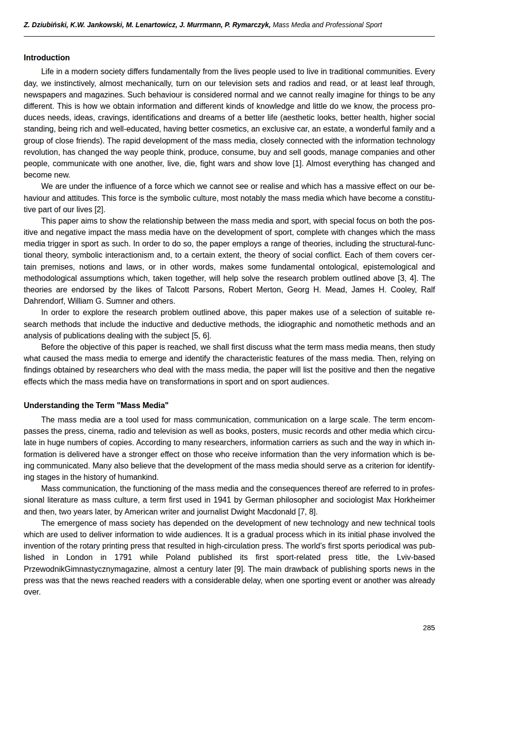Z. Dziubiński, K.W. Jankowski, M. Lenartowicz, J. Murrmann, P. Rymarczyk, Mass Media and Professional Sport
Introduction
Life in a modern society differs fundamentally from the lives people used to live in traditional communities. Every day, we instinctively, almost mechanically, turn on our television sets and radios and read, or at least leaf through, newspapers and magazines. Such behaviour is considered normal and we cannot really imagine for things to be any different. This is how we obtain information and different kinds of knowledge and little do we know, the process produces needs, ideas, cravings, identifications and dreams of a better life (aesthetic looks, better health, higher social standing, being rich and well-educated, having better cosmetics, an exclusive car, an estate, a wonderful family and a group of close friends). The rapid development of the mass media, closely connected with the information technology revolution, has changed the way people think, produce, consume, buy and sell goods, manage companies and other people, communicate with one another, live, die, fight wars and show love [1]. Almost everything has changed and become new.
We are under the influence of a force which we cannot see or realise and which has a massive effect on our behaviour and attitudes. This force is the symbolic culture, most notably the mass media which have become a constitutive part of our lives [2].
This paper aims to show the relationship between the mass media and sport, with special focus on both the positive and negative impact the mass media have on the development of sport, complete with changes which the mass media trigger in sport as such. In order to do so, the paper employs a range of theories, including the structural-functional theory, symbolic interactionism and, to a certain extent, the theory of social conflict. Each of them covers certain premises, notions and laws, or in other words, makes some fundamental ontological, epistemological and methodological assumptions which, taken together, will help solve the research problem outlined above [3, 4]. The theories are endorsed by the likes of Talcott Parsons, Robert Merton, Georg H. Mead, James H. Cooley, Ralf Dahrendorf, William G. Sumner and others.
In order to explore the research problem outlined above, this paper makes use of a selection of suitable research methods that include the inductive and deductive methods, the idiographic and nomothetic methods and an analysis of publications dealing with the subject [5, 6].
Before the objective of this paper is reached, we shall first discuss what the term mass media means, then study what caused the mass media to emerge and identify the characteristic features of the mass media. Then, relying on findings obtained by researchers who deal with the mass media, the paper will list the positive and then the negative effects which the mass media have on transformations in sport and on sport audiences.
Understanding the Term "Mass Media"
The mass media are a tool used for mass communication, communication on a large scale. The term encompasses the press, cinema, radio and television as well as books, posters, music records and other media which circulate in huge numbers of copies. According to many researchers, information carriers as such and the way in which information is delivered have a stronger effect on those who receive information than the very information which is being communicated. Many also believe that the development of the mass media should serve as a criterion for identifying stages in the history of humankind.
Mass communication, the functioning of the mass media and the consequences thereof are referred to in professional literature as mass culture, a term first used in 1941 by German philosopher and sociologist Max Horkheimer and then, two years later, by American writer and journalist Dwight Macdonald [7, 8].
The emergence of mass society has depended on the development of new technology and new technical tools which are used to deliver information to wide audiences. It is a gradual process which in its initial phase involved the invention of the rotary printing press that resulted in high-circulation press. The world's first sports periodical was published in London in 1791 while Poland published its first sport-related press title, the Lviv-based PrzewodnikGimnastycznymagazine, almost a century later [9]. The main drawback of publishing sports news in the press was that the news reached readers with a considerable delay, when one sporting event or another was already over.
285